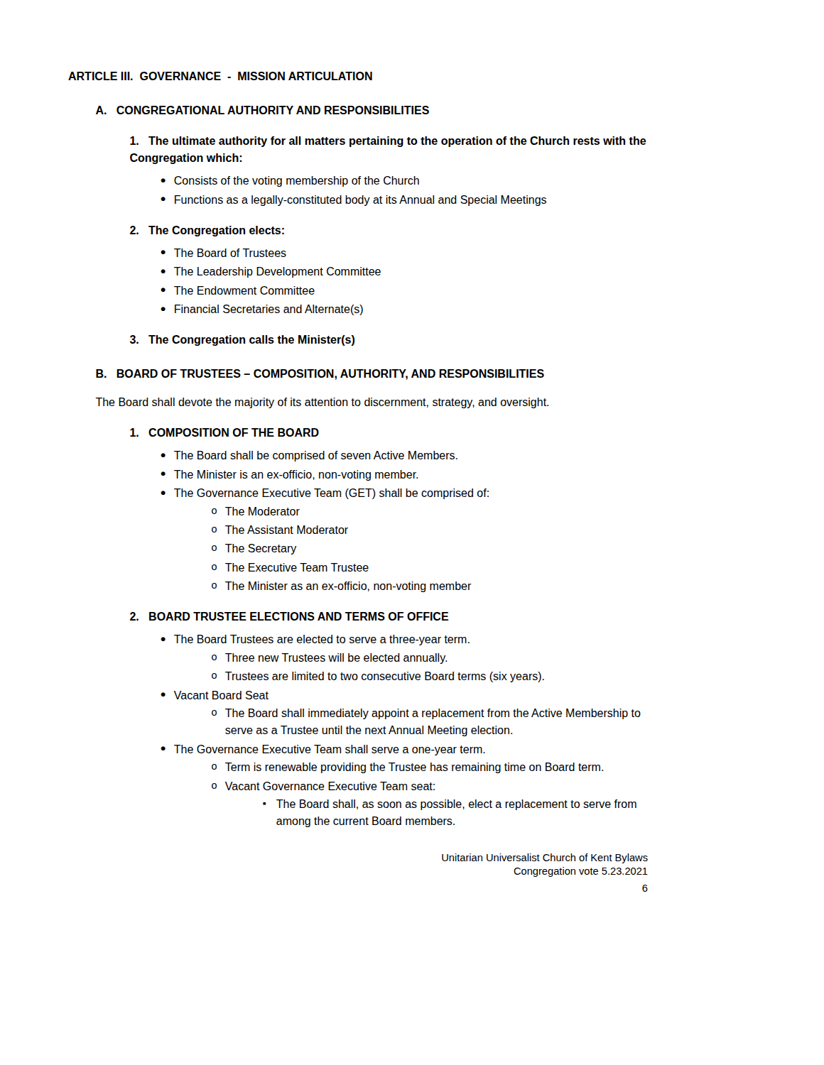ARTICLE III. GOVERNANCE - MISSION ARTICULATION
A. CONGREGATIONAL AUTHORITY AND RESPONSIBILITIES
1. The ultimate authority for all matters pertaining to the operation of the Church rests with the Congregation which:
Consists of the voting membership of the Church
Functions as a legally-constituted body at its Annual and Special Meetings
2. The Congregation elects:
The Board of Trustees
The Leadership Development Committee
The Endowment Committee
Financial Secretaries and Alternate(s)
3. The Congregation calls the Minister(s)
B. BOARD OF TRUSTEES – COMPOSITION, AUTHORITY, AND RESPONSIBILITIES
The Board shall devote the majority of its attention to discernment, strategy, and oversight.
1. COMPOSITION OF THE BOARD
The Board shall be comprised of seven Active Members.
The Minister is an ex-officio, non-voting member.
The Governance Executive Team (GET) shall be comprised of:
The Moderator
The Assistant Moderator
The Secretary
The Executive Team Trustee
The Minister as an ex-officio, non-voting member
2. BOARD TRUSTEE ELECTIONS AND TERMS OF OFFICE
The Board Trustees are elected to serve a three-year term.
Three new Trustees will be elected annually.
Trustees are limited to two consecutive Board terms (six years).
Vacant Board Seat
The Board shall immediately appoint a replacement from the Active Membership to serve as a Trustee until the next Annual Meeting election.
The Governance Executive Team shall serve a one-year term.
Term is renewable providing the Trustee has remaining time on Board term.
Vacant Governance Executive Team seat:
The Board shall, as soon as possible, elect a replacement to serve from among the current Board members.
Unitarian Universalist Church of Kent Bylaws
Congregation vote 5.23.2021
6